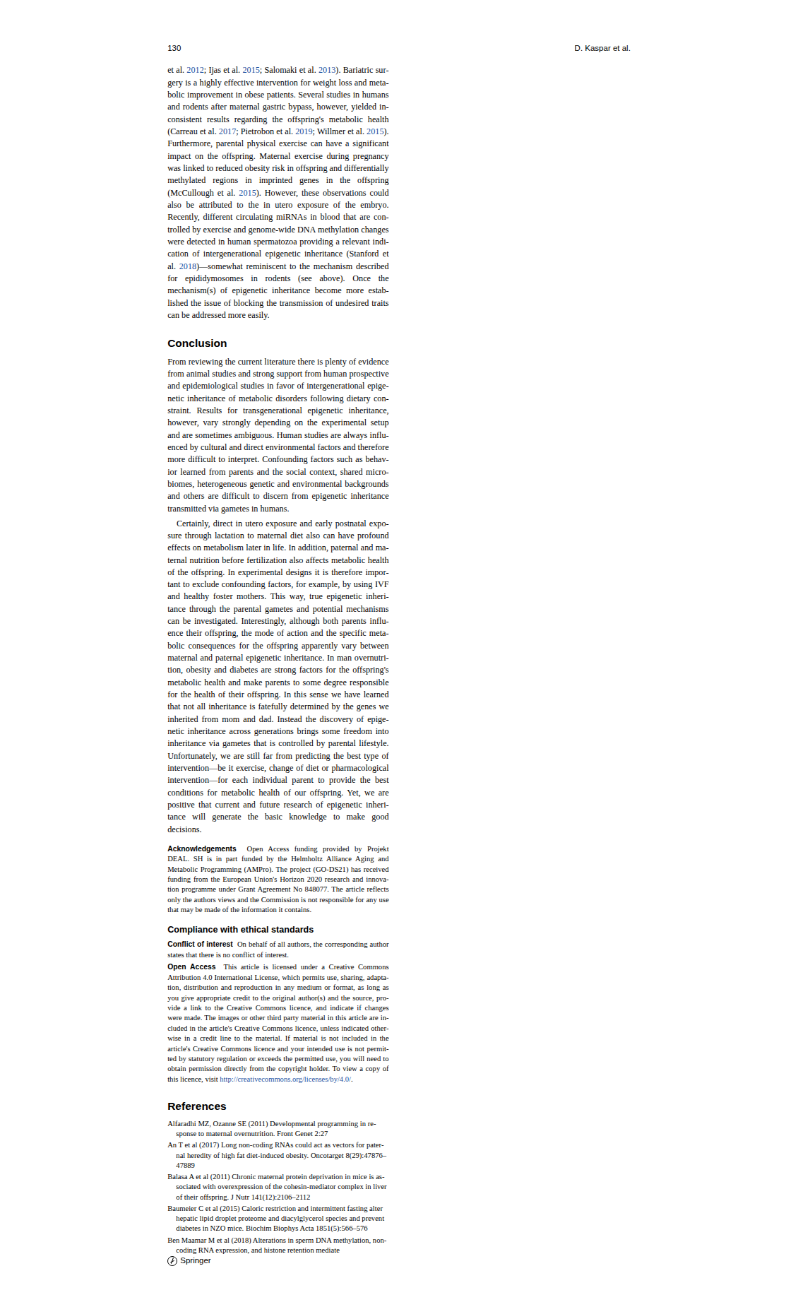130 D. Kaspar et al.
et al. 2012; Ijas et al. 2015; Salomaki et al. 2013). Bariatric surgery is a highly effective intervention for weight loss and metabolic improvement in obese patients. Several studies in humans and rodents after maternal gastric bypass, however, yielded inconsistent results regarding the offspring's metabolic health (Carreau et al. 2017; Pietrobon et al. 2019; Willmer et al. 2015). Furthermore, parental physical exercise can have a significant impact on the offspring. Maternal exercise during pregnancy was linked to reduced obesity risk in offspring and differentially methylated regions in imprinted genes in the offspring (McCullough et al. 2015). However, these observations could also be attributed to the in utero exposure of the embryo. Recently, different circulating miRNAs in blood that are controlled by exercise and genome-wide DNA methylation changes were detected in human spermatozoa providing a relevant indication of intergenerational epigenetic inheritance (Stanford et al. 2018)—somewhat reminiscent to the mechanism described for epididymosomes in rodents (see above). Once the mechanism(s) of epigenetic inheritance become more established the issue of blocking the transmission of undesired traits can be addressed more easily.
Conclusion
From reviewing the current literature there is plenty of evidence from animal studies and strong support from human prospective and epidemiological studies in favor of intergenerational epigenetic inheritance of metabolic disorders following dietary constraint. Results for transgenerational epigenetic inheritance, however, vary strongly depending on the experimental setup and are sometimes ambiguous. Human studies are always influenced by cultural and direct environmental factors and therefore more difficult to interpret. Confounding factors such as behavior learned from parents and the social context, shared microbiomes, heterogeneous genetic and environmental backgrounds and others are difficult to discern from epigenetic inheritance transmitted via gametes in humans.
Certainly, direct in utero exposure and early postnatal exposure through lactation to maternal diet also can have profound effects on metabolism later in life. In addition, paternal and maternal nutrition before fertilization also affects metabolic health of the offspring. In experimental designs it is therefore important to exclude confounding factors, for example, by using IVF and healthy foster mothers. This way, true epigenetic inheritance through the parental gametes and potential mechanisms can be investigated. Interestingly, although both parents influence their offspring, the mode of action and the specific metabolic consequences for the offspring apparently vary between maternal and paternal epigenetic inheritance. In man overnutrition, obesity and diabetes are strong factors for the offspring's metabolic health and make parents to some degree responsible for the health of their offspring. In this sense we have learned that not all inheritance is fatefully determined by the genes we inherited from mom and dad. Instead the discovery of epigenetic inheritance across generations brings some freedom into inheritance via gametes that is controlled by parental lifestyle. Unfortunately, we are still far from predicting the best type of intervention—be it exercise, change of diet or pharmacological intervention—for each individual parent to provide the best conditions for metabolic health of our offspring. Yet, we are positive that current and future research of epigenetic inheritance will generate the basic knowledge to make good decisions.
Acknowledgements Open Access funding provided by Projekt DEAL. SH is in part funded by the Helmholtz Alliance Aging and Metabolic Programming (AMPro). The project (GO-DS21) has received funding from the European Union's Horizon 2020 research and innovation programme under Grant Agreement No 848077. The article reflects only the authors views and the Commission is not responsible for any use that may be made of the information it contains.
Compliance with ethical standards
Conflict of interest On behalf of all authors, the corresponding author states that there is no conflict of interest.
Open Access This article is licensed under a Creative Commons Attribution 4.0 International License, which permits use, sharing, adaptation, distribution and reproduction in any medium or format, as long as you give appropriate credit to the original author(s) and the source, provide a link to the Creative Commons licence, and indicate if changes were made. The images or other third party material in this article are included in the article's Creative Commons licence, unless indicated otherwise in a credit line to the material. If material is not included in the article's Creative Commons licence and your intended use is not permitted by statutory regulation or exceeds the permitted use, you will need to obtain permission directly from the copyright holder. To view a copy of this licence, visit http://creativecommons.org/licenses/by/4.0/.
References
Alfaradhi MZ, Ozanne SE (2011) Developmental programming in response to maternal overnutrition. Front Genet 2:27
An T et al (2017) Long non-coding RNAs could act as vectors for paternal heredity of high fat diet-induced obesity. Oncotarget 8(29):47876–47889
Balasa A et al (2011) Chronic maternal protein deprivation in mice is associated with overexpression of the cohesin-mediator complex in liver of their offspring. J Nutr 141(12):2106–2112
Baumeier C et al (2015) Caloric restriction and intermittent fasting alter hepatic lipid droplet proteome and diacylglycerol species and prevent diabetes in NZO mice. Biochim Biophys Acta 1851(5):566–576
Ben Maamar M et al (2018) Alterations in sperm DNA methylation, non-coding RNA expression, and histone retention mediate
Springer